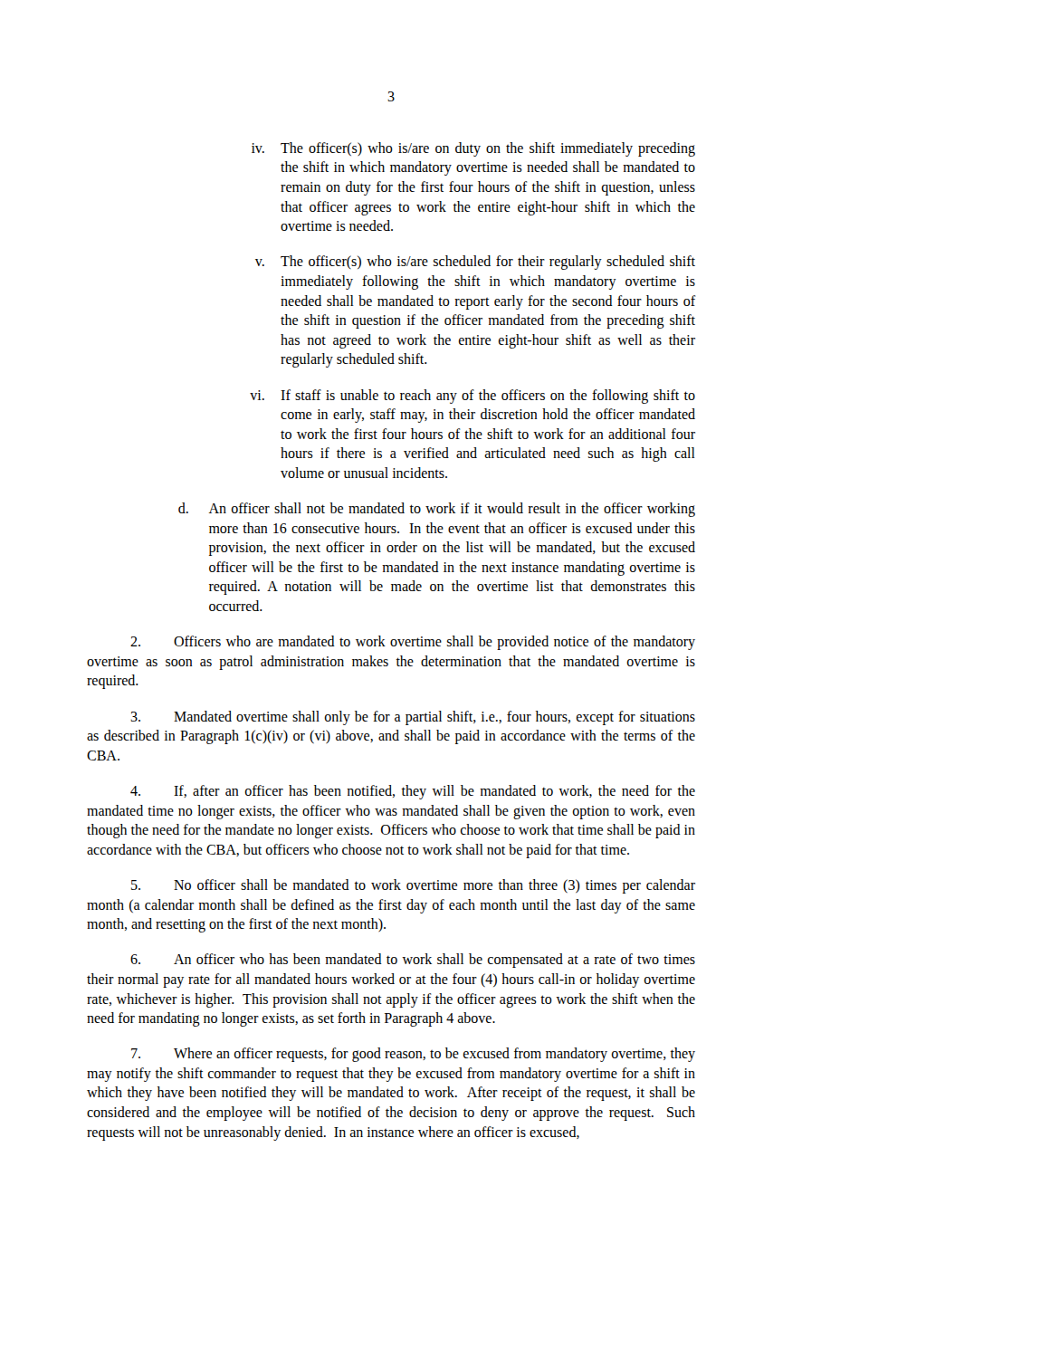3
iv.
The officer(s) who is/are on duty on the shift immediately preceding the shift in which mandatory overtime is needed shall be mandated to remain on duty for the first four hours of the shift in question, unless that officer agrees to work the entire eight-hour shift in which the overtime is needed.
v.
The officer(s) who is/are scheduled for their regularly scheduled shift immediately following the shift in which mandatory overtime is needed shall be mandated to report early for the second four hours of the shift in question if the officer mandated from the preceding shift has not agreed to work the entire eight-hour shift as well as their regularly scheduled shift.
vi.
If staff is unable to reach any of the officers on the following shift to come in early, staff may, in their discretion hold the officer mandated to work the first four hours of the shift to work for an additional four hours if there is a verified and articulated need such as high call volume or unusual incidents.
d.
An officer shall not be mandated to work if it would result in the officer working more than 16 consecutive hours. In the event that an officer is excused under this provision, the next officer in order on the list will be mandated, but the excused officer will be the first to be mandated in the next instance mandating overtime is required. A notation will be made on the overtime list that demonstrates this occurred.
2. Officers who are mandated to work overtime shall be provided notice of the mandatory overtime as soon as patrol administration makes the determination that the mandated overtime is required.
3. Mandated overtime shall only be for a partial shift, i.e., four hours, except for situations as described in Paragraph 1(c)(iv) or (vi) above, and shall be paid in accordance with the terms of the CBA.
4. If, after an officer has been notified, they will be mandated to work, the need for the mandated time no longer exists, the officer who was mandated shall be given the option to work, even though the need for the mandate no longer exists. Officers who choose to work that time shall be paid in accordance with the CBA, but officers who choose not to work shall not be paid for that time.
5. No officer shall be mandated to work overtime more than three (3) times per calendar month (a calendar month shall be defined as the first day of each month until the last day of the same month, and resetting on the first of the next month).
6. An officer who has been mandated to work shall be compensated at a rate of two times their normal pay rate for all mandated hours worked or at the four (4) hours call-in or holiday overtime rate, whichever is higher. This provision shall not apply if the officer agrees to work the shift when the need for mandating no longer exists, as set forth in Paragraph 4 above.
7. Where an officer requests, for good reason, to be excused from mandatory overtime, they may notify the shift commander to request that they be excused from mandatory overtime for a shift in which they have been notified they will be mandated to work. After receipt of the request, it shall be considered and the employee will be notified of the decision to deny or approve the request. Such requests will not be unreasonably denied. In an instance where an officer is excused,